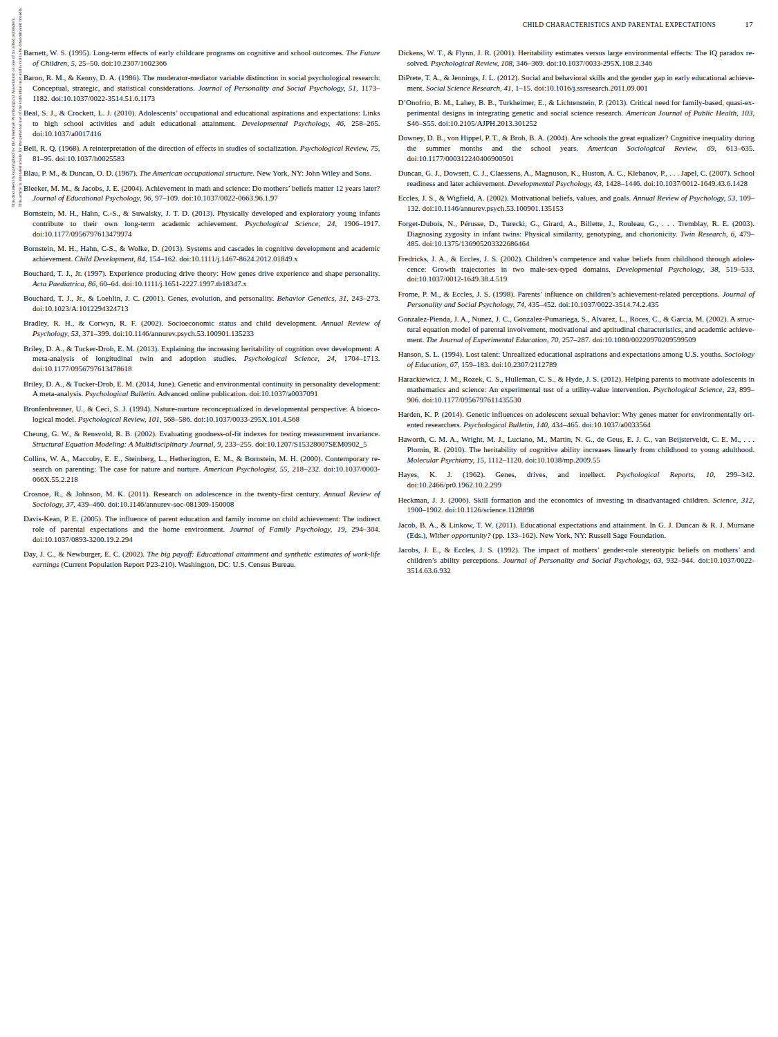CHILD CHARACTERISTICS AND PARENTAL EXPECTATIONS 17
This document is copyrighted by the American Psychological Association or one of its allied publishers.
This article is intended solely for the personal use of the individual user and is not to be disseminated broadly.
Barnett, W. S. (1995). Long-term effects of early childcare programs on cognitive and school outcomes. The Future of Children, 5, 25–50. doi:10.2307/1602366
Baron, R. M., & Kenny, D. A. (1986). The moderator-mediator variable distinction in social psychological research: Conceptual, strategic, and statistical considerations. Journal of Personality and Social Psychology, 51, 1173–1182. doi:10.1037/0022-3514.51.6.1173
Beal, S. J., & Crockett, L. J. (2010). Adolescents’ occupational and educational aspirations and expectations: Links to high school activities and adult educational attainment. Developmental Psychology, 46, 258–265. doi:10.1037/a0017416
Bell, R. Q. (1968). A reinterpretation of the direction of effects in studies of socialization. Psychological Review, 75, 81–95. doi:10.1037/h0025583
Blau, P. M., & Duncan, O. D. (1967). The American occupational structure. New York, NY: John Wiley and Sons.
Bleeker, M. M., & Jacobs, J. E. (2004). Achievement in math and science: Do mothers’ beliefs matter 12 years later? Journal of Educational Psychology, 96, 97–109. doi:10.1037/0022-0663.96.1.97
Bornstein, M. H., Hahn, C.-S., & Suwalsky, J. T. D. (2013). Physically developed and exploratory young infants contribute to their own long-term academic achievement. Psychological Science, 24, 1906–1917. doi:10.1177/0956797613479974
Bornstein, M. H., Hahn, C-S., & Wolke, D. (2013). Systems and cascades in cognitive development and academic achievement. Child Development, 84, 154–162. doi:10.1111/j.1467-8624.2012.01849.x
Bouchard, T. J., Jr. (1997). Experience producing drive theory: How genes drive experience and shape personality. Acta Paediatrica, 86, 60–64. doi:10.1111/j.1651-2227.1997.tb18347.x
Bouchard, T. J., Jr., & Loehlin, J. C. (2001). Genes, evolution, and personality. Behavior Genetics, 31, 243–273. doi:10.1023/A:1012294324713
Bradley, R. H., & Corwyn, R. F. (2002). Socioeconomic status and child development. Annual Review of Psychology, 53, 371–399. doi:10.1146/annurev.psych.53.100901.135233
Briley, D. A., & Tucker-Drob, E. M. (2013). Explaining the increasing heritability of cognition over development: A meta-analysis of longitudinal twin and adoption studies. Psychological Science, 24, 1704–1713. doi:10.1177/0956797613478618
Briley, D. A., & Tucker-Drob, E. M. (2014, June). Genetic and environmental continuity in personality development: A meta-analysis. Psychological Bulletin. Advanced online publication. doi:10.1037/a0037091
Bronfenbrenner, U., & Ceci, S. J. (1994). Nature-nurture reconceptualized in developmental perspective: A bioecological model. Psychological Review, 101, 568–586. doi:10.1037/0033-295X.101.4.568
Cheung, G. W., & Rensvold, R. B. (2002). Evaluating goodness-of-fit indexes for testing measurement invariance. Structural Equation Modeling: A Multidisciplinary Journal, 9, 233–255. doi:10.1207/S15328007SEM0902_5
Collins, W. A., Maccoby, E. E., Steinberg, L., Hetherington, E. M., & Bornstein, M. H. (2000). Contemporary research on parenting: The case for nature and nurture. American Psychologist, 55, 218–232. doi:10.1037/0003-066X.55.2.218
Crosnoe, R., & Johnson, M. K. (2011). Research on adolescence in the twenty-first century. Annual Review of Sociology, 37, 439–460. doi:10.1146/annurev-soc-081309-150008
Davis-Kean, P. E. (2005). The influence of parent education and family income on child achievement: The indirect role of parental expectations and the home environment. Journal of Family Psychology, 19, 294–304. doi:10.1037/0893-3200.19.2.294
Day, J. C., & Newburger, E. C. (2002). The big payoff: Educational attainment and synthetic estimates of work-life earnings (Current Population Report P23-210). Washington, DC: U.S. Census Bureau.
Dickens, W. T., & Flynn, J. R. (2001). Heritability estimates versus large environmental effects: The IQ paradox resolved. Psychological Review, 108, 346–369. doi:10.1037/0033-295X.108.2.346
DiPrete, T. A., & Jennings, J. L. (2012). Social and behavioral skills and the gender gap in early educational achievement. Social Science Research, 41, 1–15. doi:10.1016/j.ssresearch.2011.09.001
D’Onofrio, B. M., Lahey, B. B., Turkheimer, E., & Lichtenstein, P. (2013). Critical need for family-based, quasi-experimental designs in integrating genetic and social science research. American Journal of Public Health, 103, S46–S55. doi:10.2105/AJPH.2013.301252
Downey, D. B., von Hippel, P. T., & Broh, B. A. (2004). Are schools the great equalizer? Cognitive inequality during the summer months and the school years. American Sociological Review, 69, 613–635. doi:10.1177/000312240406900501
Duncan, G. J., Dowsett, C. J., Claessens, A., Magnuson, K., Huston, A. C., Klebanov, P., . . . Japel, C. (2007). School readiness and later achievement. Developmental Psychology, 43, 1428–1446. doi:10.1037/0012-1649.43.6.1428
Eccles, J. S., & Wigfield, A. (2002). Motivational beliefs, values, and goals. Annual Review of Psychology, 53, 109–132. doi:10.1146/annurev.psych.53.100901.135153
Forget-Dubois, N., Pérusse, D., Turecki, G., Girard, A., Billette, J., Rouleau, G., . . . Tremblay, R. E. (2003). Diagnosing zygosity in infant twins: Physical similarity, genotyping, and chorionicity. Twin Research, 6, 479–485. doi:10.1375/136905203322686464
Fredricks, J. A., & Eccles, J. S. (2002). Children’s competence and value beliefs from childhood through adolescence: Growth trajectories in two male-sex-typed domains. Developmental Psychology, 38, 519–533. doi:10.1037/0012-1649.38.4.519
Frome, P. M., & Eccles, J. S. (1998). Parents’ influence on children’s achievement-related perceptions. Journal of Personality and Social Psychology, 74, 435–452. doi:10.1037/0022-3514.74.2.435
Gonzalez-Pienda, J. A., Nunez, J. C., Gonzalez-Pumariega, S., Alvarez, L., Roces, C., & Garcia, M. (2002). A structural equation model of parental involvement, motivational and aptitudinal characteristics, and academic achievement. The Journal of Experimental Education, 70, 257–287. doi:10.1080/00220970209599509
Hanson, S. L. (1994). Lost talent: Unrealized educational aspirations and expectations among U.S. youths. Sociology of Education, 67, 159–183. doi:10.2307/2112789
Harackiewicz, J. M., Rozek, C. S., Hulleman, C. S., & Hyde, J. S. (2012). Helping parents to motivate adolescents in mathematics and science: An experimental test of a utility-value intervention. Psychological Science, 23, 899–906. doi:10.1177/0956797611435530
Harden, K. P. (2014). Genetic influences on adolescent sexual behavior: Why genes matter for environmentally oriented researchers. Psychological Bulletin, 140, 434–465. doi:10.1037/a0033564
Haworth, C. M. A., Wright, M. J., Luciano, M., Martin, N. G., de Geus, E. J. C., van Beijsterveldt, C. E. M., . . . Plomin, R. (2010). The heritability of cognitive ability increases linearly from childhood to young adulthood. Molecular Psychiatry, 15, 1112–1120. doi:10.1038/mp.2009.55
Hayes, K. J. (1962). Genes, drives, and intellect. Psychological Reports, 10, 299–342. doi:10.2466/pr0.1962.10.2.299
Heckman, J. J. (2006). Skill formation and the economics of investing in disadvantaged children. Science, 312, 1900–1902. doi:10.1126/science.1128898
Jacob, B. A., & Linkow, T. W. (2011). Educational expectations and attainment. In G. J. Duncan & R. J. Murnane (Eds.), Wither opportunity? (pp. 133–162). New York, NY: Russell Sage Foundation.
Jacobs, J. E., & Eccles, J. S. (1992). The impact of mothers’ gender-role stereotypic beliefs on mothers’ and children’s ability perceptions. Journal of Personality and Social Psychology, 63, 932–944. doi:10.1037/0022-3514.63.6.932